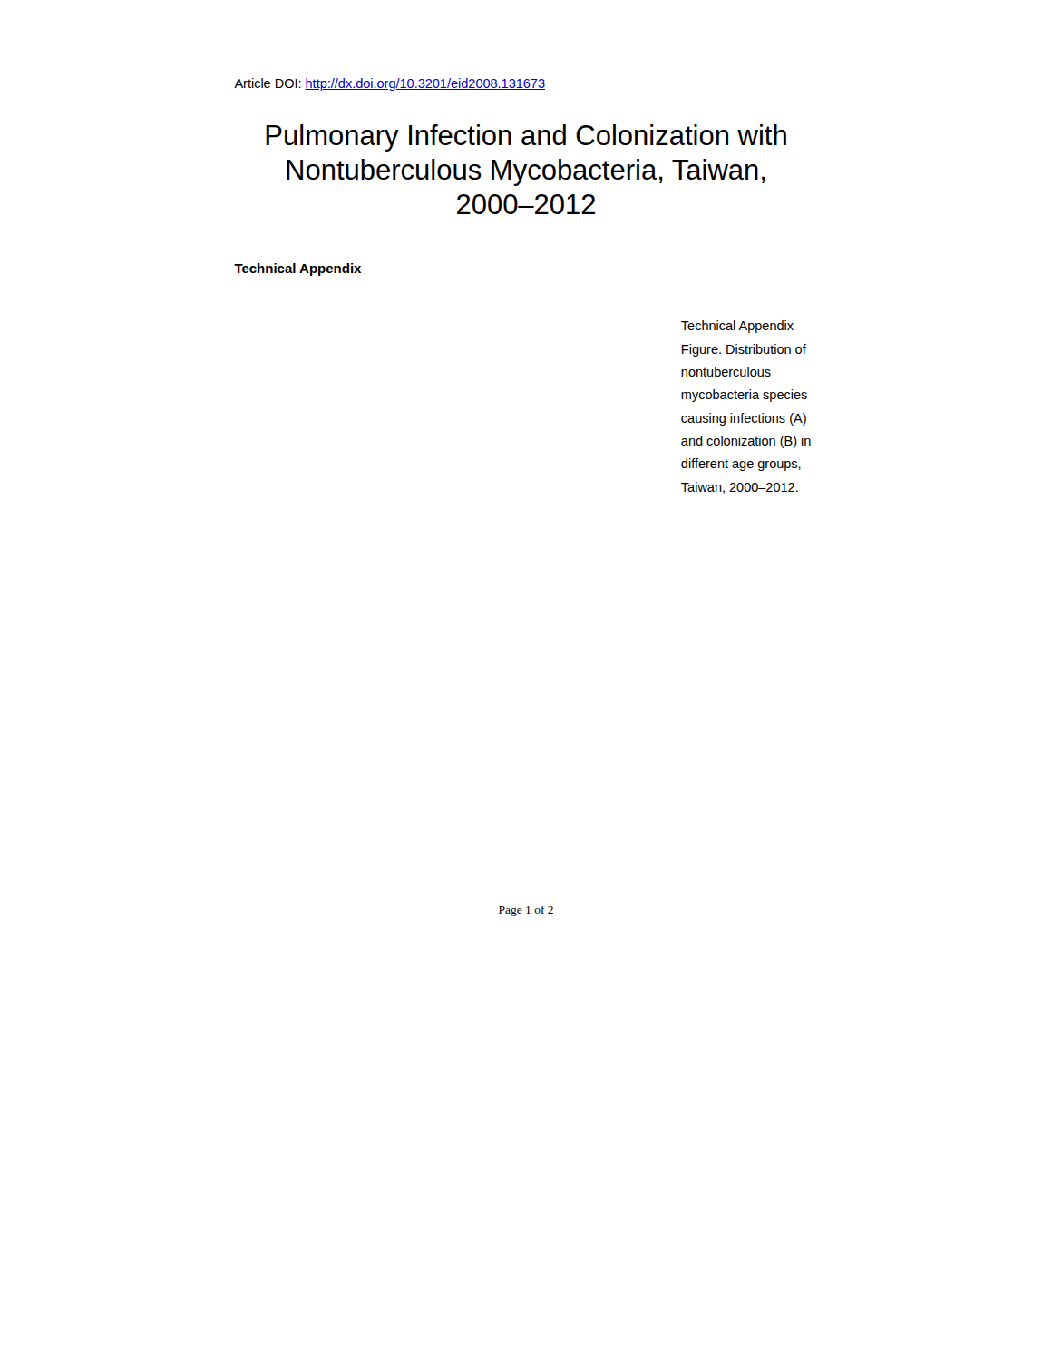Article DOI: http://dx.doi.org/10.3201/eid2008.131673
Pulmonary Infection and Colonization with Nontuberculous Mycobacteria, Taiwan, 2000–2012
Technical Appendix
Technical Appendix Figure. Distribution of nontuberculous mycobacteria species causing infections (A) and colonization (B) in different age groups, Taiwan, 2000–2012.
Page 1 of 2